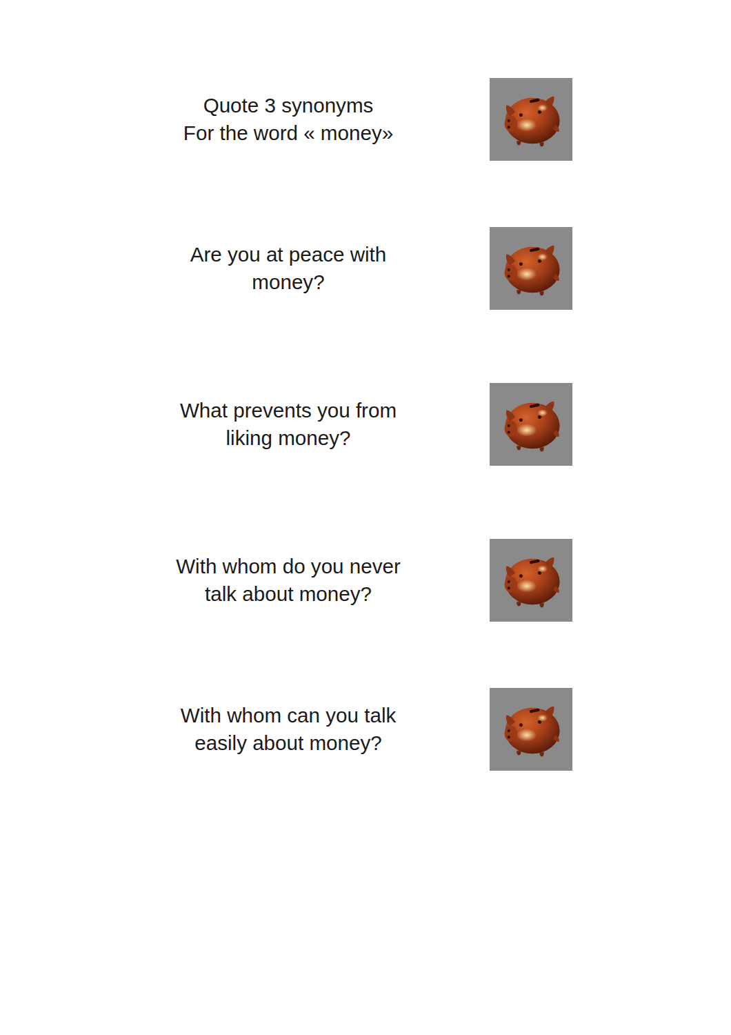Quote 3 synonyms For the word « money»
Piggy bank
Are you at peace with money?
Piggy bank
What prevents you from liking money?
Piggy bank
With whom do you never talk about money?
Piggy bank
With whom can you talk easily about money?
Piggy bank